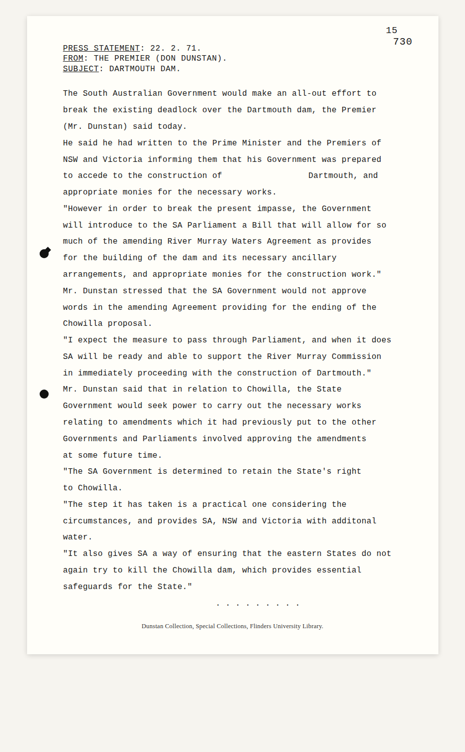15 730
PRESS STATEMENT: 22. 2. 71.
FROM: THE PREMIER (DON DUNSTAN).
SUBJECT: DARTMOUTH DAM.
The South Australian Government would make an all-out effort to
break the existing deadlock over the Dartmouth dam, the Premier
(Mr. Dunstan) said today.
He said he had written to the Prime Minister and the Premiers of
NSW and Victoria informing them that his Government was prepared
to accede to the construction of Dartmouth, and
appropriate monies for the necessary works.
"However in order to break the present impasse, the Government
will introduce to the SA Parliament a Bill that will allow for so
much of the amending River Murray Waters Agreement as provides
for the building of the dam and its necessary ancillary
arrangements, and appropriate monies for the construction work."
Mr. Dunstan stressed that the SA Government would not approve
words in the amending Agreement providing for the ending of the
Chowilla proposal.
"I expect the measure to pass through Parliament, and when it does
SA will be ready and able to support the River Murray Commission
in immediately proceeding with the construction of Dartmouth."
Mr. Dunstan said that in relation to Chowilla, the State
Government would seek power to carry out the necessary works
relating to amendments which it had previously put to the other
Governments and Parliaments involved approving the amendments
at some future time.
"The SA Government is determined to retain the State's right
to Chowilla.
"The step it has taken is a practical one considering the
circumstances, and provides SA, NSW and Victoria with additonal
water.
"It also gives SA a way of ensuring that the eastern States do not
again try to kill the Chowilla dam, which provides essential
safeguards for the State."
. . . . . . . . .
Dunstan Collection, Special Collections, Flinders University Library.